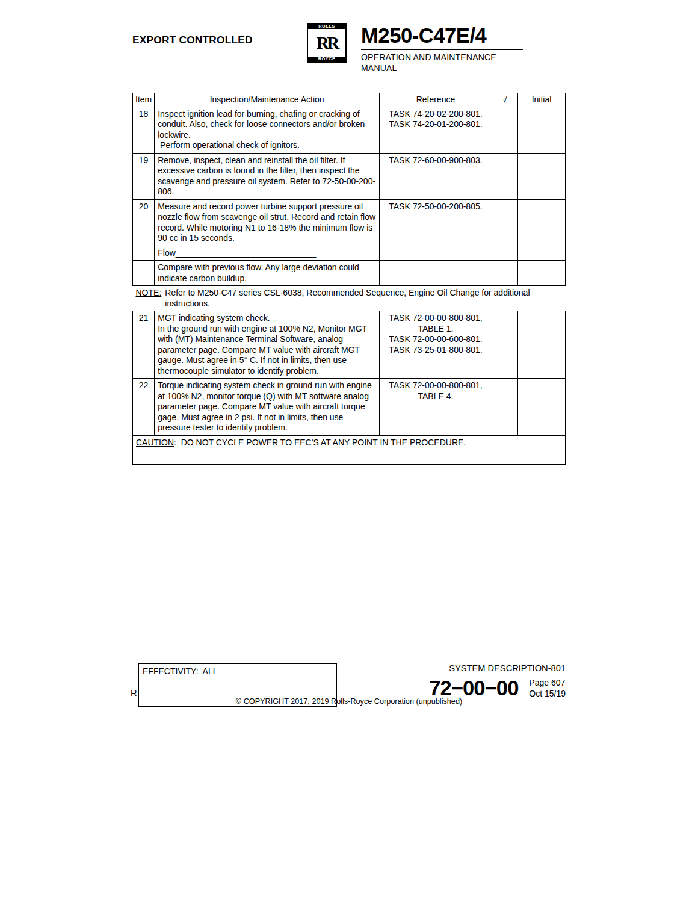EXPORT CONTROLLED
ROLLS
RR
ROYCE
M250-C47E/4
OPERATION AND MAINTENANCE
MANUAL
| Item | Inspection/Maintenance Action | Reference | √ | Initial |
| --- | --- | --- | --- | --- |
| 18 | Inspect ignition lead for burning, chafing or cracking of conduit. Also, check for loose connectors and/or broken lockwire. Perform operational check of ignitors. | TASK 74-20-02-200-801. TASK 74-20-01-200-801. | | |
| 19 | Remove, inspect, clean and reinstall the oil filter. If excessive carbon is found in the filter, then inspect the scavenge and pressure oil system. Refer to 72-50-00-200-806. | TASK 72-60-00-900-803. | | |
| 20 | Measure and record power turbine support pressure oil nozzle flow from scavenge oil strut. Record and retain flow record. While motoring N1 to 16-18% the minimum flow is 90 cc in 15 seconds. | TASK 72-50-00-200-805. | | |
| | Flow______________________________ | | | |
| | Compare with previous flow. Any large deviation could indicate carbon buildup. | | | |
| NOTE: Refer to M250-C47 series CSL-6038, Recommended Sequence, Engine Oil Change for additional instructions. |
| 21 | MGT indicating system check. In the ground run with engine at 100% N2, Monitor MGT with (MT) Maintenance Terminal Software, analog parameter page. Compare MT value with aircraft MGT gauge. Must agree in 5° C. If not in limits, then use thermocouple simulator to identify problem. | TASK 72-00-00-800-801, TABLE 1. TASK 72-00-00-600-801. TASK 73-25-01-800-801. | | |
| 22 | Torque indicating system check in ground run with engine at 100% N2, monitor torque (Q) with MT software analog parameter page. Compare MT value with aircraft torque gage. Must agree in 2 psi. If not in limits, then use pressure tester to identify problem. | TASK 72-00-00-800-801, TABLE 4. | | |
| CAUTION : DO NOT CYCLE POWER TO EEC'S AT ANY POINT IN THE PROCEDURE. |
EFFECTIVITY: ALL
R
SYSTEM DESCRIPTION-801
72−00−00 Page 607
Oct 15/19
© COPYRIGHT 2017, 2019 Rolls-Royce Corporation (unpublished)